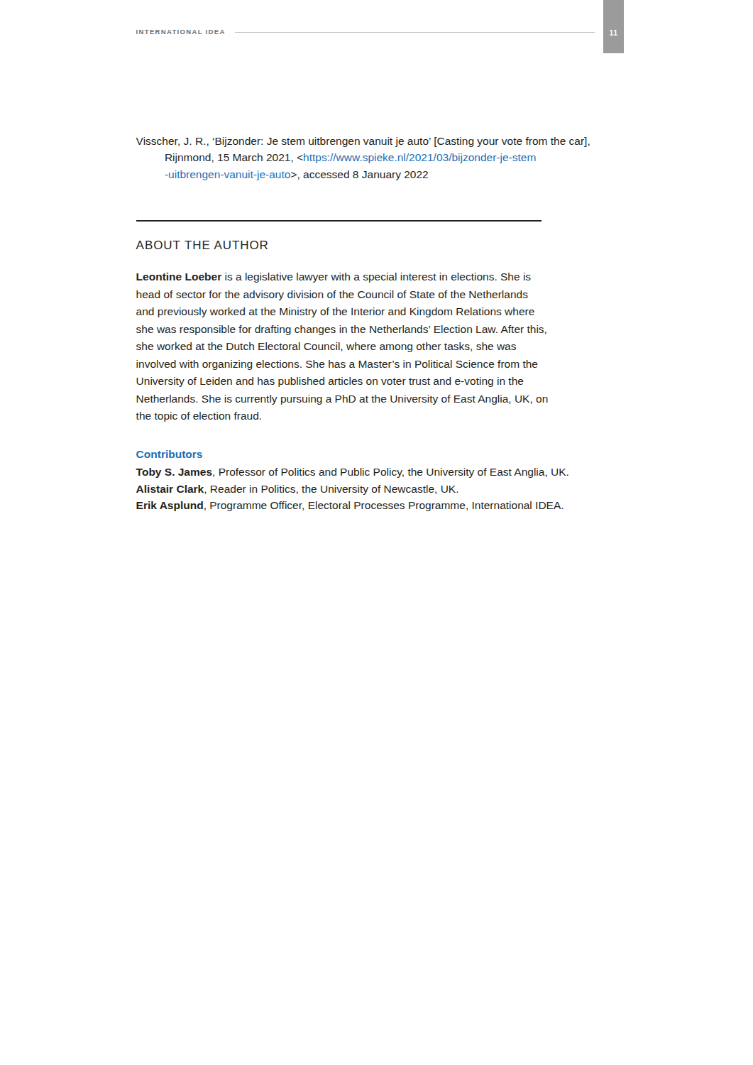11
INTERNATIONAL IDEA
Visscher, J. R., ‘Bijzonder: Je stem uitbrengen vanuit je auto’ [Casting your vote from the car], Rijnmond, 15 March 2021, <https://www.spieke.nl/2021/03/bijzonder-je-stem
-uitbrengen-vanuit-je-auto>, accessed 8 January 2022
ABOUT THE AUTHOR
Leontine Loeber is a legislative lawyer with a special interest in elections. She is head of sector for the advisory division of the Council of State of the Netherlands and previously worked at the Ministry of the Interior and Kingdom Relations where she was responsible for drafting changes in the Netherlands’ Election Law. After this, she worked at the Dutch Electoral Council, where among other tasks, she was involved with organizing elections. She has a Master’s in Political Science from the University of Leiden and has published articles on voter trust and e-voting in the Netherlands. She is currently pursuing a PhD at the University of East Anglia, UK, on the topic of election fraud.
Contributors
Toby S. James, Professor of Politics and Public Policy, the University of East Anglia, UK.
Alistair Clark, Reader in Politics, the University of Newcastle, UK.
Erik Asplund, Programme Officer, Electoral Processes Programme, International IDEA.